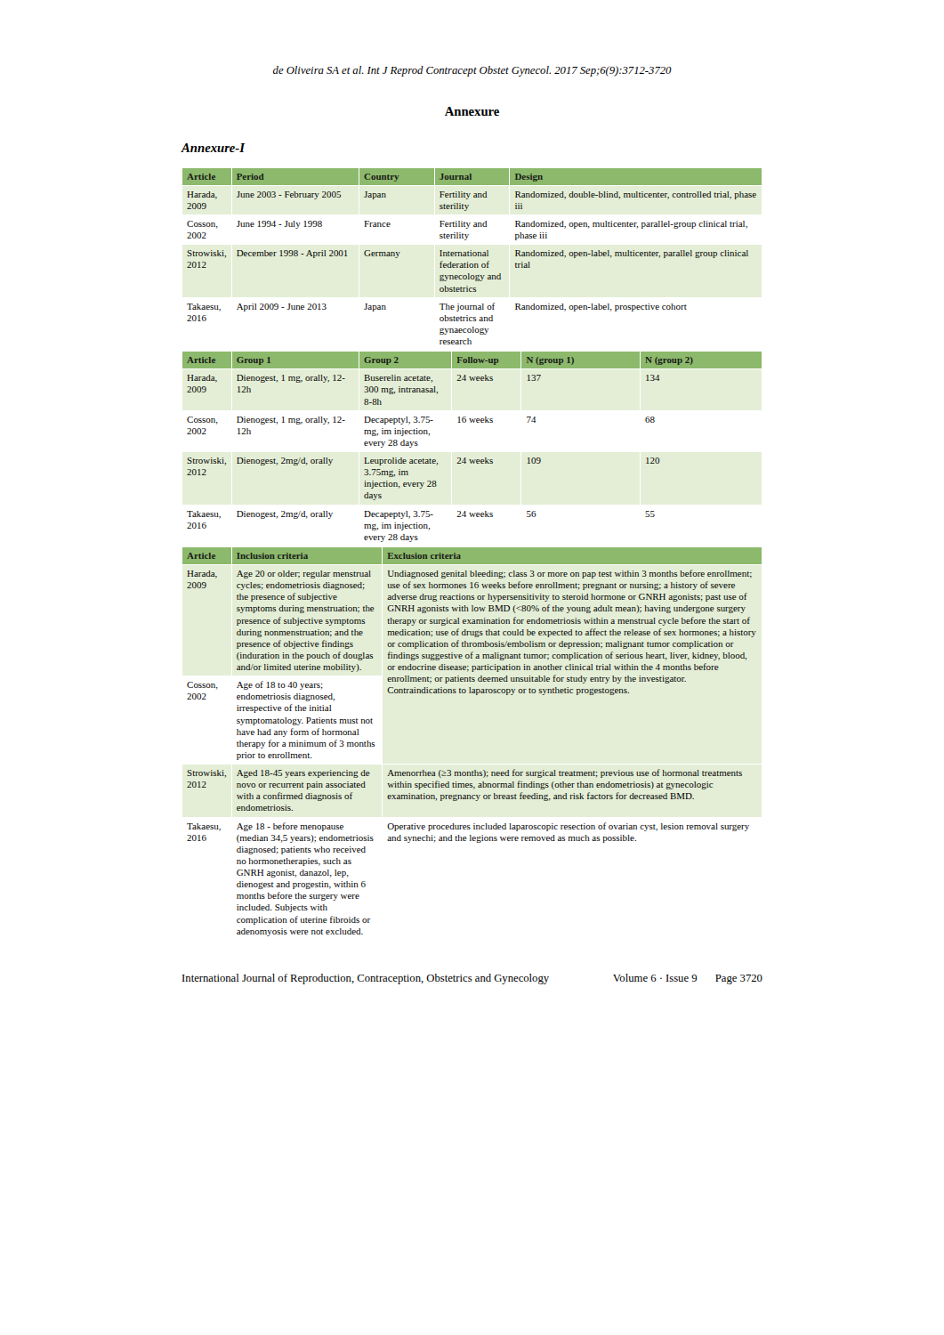de Oliveira SA et al. Int J Reprod Contracept Obstet Gynecol. 2017 Sep;6(9):3712-3720
Annexure
Annexure-I
| Article | Period | Country | Journal | Design |
| --- | --- | --- | --- | --- |
| Harada, 2009 | June 2003 - February 2005 | Japan | Fertility and sterility | Randomized, double-blind, multicenter, controlled trial, phase iii |
| Cosson, 2002 | June 1994 - July 1998 | France | Fertility and sterility | Randomized, open, multicenter, parallel-group clinical trial, phase iii |
| Strowiski, 2012 | December 1998 - April 2001 | Germany | International federation of gynecology and obstetrics | Randomized, open-label, multicenter, parallel group clinical trial |
| Takaesu, 2016 | April 2009 - June 2013 | Japan | The journal of obstetrics and gynaecology research | Randomized, open-label, prospective cohort |
| Article | Group 1 | Group 2 | Follow-up | N (group 1) | N (group 2) |
| Harada, 2009 | Dienogest, 1 mg, orally, 12-12h | Buserelin acetate, 300 mg, intranasal, 8-8h | 24 weeks | 137 | 134 |
| Cosson, 2002 | Dienogest, 1 mg, orally, 12-12h | Decapeptyl, 3.75-mg, im injection, every 28 days | 16 weeks | 74 | 68 |
| Strowiski, 2012 | Dienogest, 2mg/d, orally | Leuprolide acetate, 3.75mg, im injection, every 28 days | 24 weeks | 109 | 120 |
| Takaesu, 2016 | Dienogest, 2mg/d, orally | Decapeptyl, 3.75-mg, im injection, every 28 days | 24 weeks | 56 | 55 |
| Article | Inclusion criteria | Exclusion criteria |
| Harada, 2009 | Age 20 or older; regular menstrual cycles; endometriosis diagnosed; the presence of subjective symptoms during menstruation; the presence of subjective symptoms during nonmenstruation; and the presence of objective findings (induration in the pouch of douglas and/or limited uterine mobility). | Undiagnosed genital bleeding; class 3 or more on pap test within 3 months before enrollment; use of sex hormones 16 weeks before enrollment; pregnant or nursing; a history of severe adverse drug reactions or hypersensitivity to steroid hormone or GNRH agonists; past use of GNRH agonists with low BMD (<80% of the young adult mean); having undergone surgery therapy or surgical examination for endometriosis within a menstrual cycle before the start of medication; use of drugs that could be expected to affect the release of sex hormones; a history or complication of thrombosis/embolism or depression; malignant tumor complication or findings suggestive of a malignant tumor; complication of serious heart, liver, kidney, blood, or endocrine disease; participation in another clinical trial within the 4 months before enrollment; or patients deemed unsuitable for study entry by the investigator. Contraindications to laparoscopy or to synthetic progestogens. |
| Cosson, 2002 | Age of 18 to 40 years; endometriosis diagnosed, irrespective of the initial symptomatology. Patients must not have had any form of hormonal therapy for a minimum of 3 months prior to enrollment. |
| Strowiski, 2012 | Aged 18-45 years experiencing de novo or recurrent pain associated with a confirmed diagnosis of endometriosis. | Amenorrhea (≥3 months); need for surgical treatment; previous use of hormonal treatments within specified times, abnormal findings (other than endometriosis) at gynecologic examination, pregnancy or breast feeding, and risk factors for decreased BMD. |
| Takaesu, 2016 | Age 18 - before menopause (median 34,5 years); endometriosis diagnosed; patients who received no hormonetherapies, such as GNRH agonist, danazol, lep, dienogest and progestin, within 6 months before the surgery were included. Subjects with complication of uterine fibroids or adenomyosis were not excluded. | Operative procedures included laparoscopic resection of ovarian cyst, lesion removal surgery and synechi; and the legions were removed as much as possible. |
International Journal of Reproduction, Contraception, Obstetrics and Gynecology
Volume 6 · Issue 9Page 3720